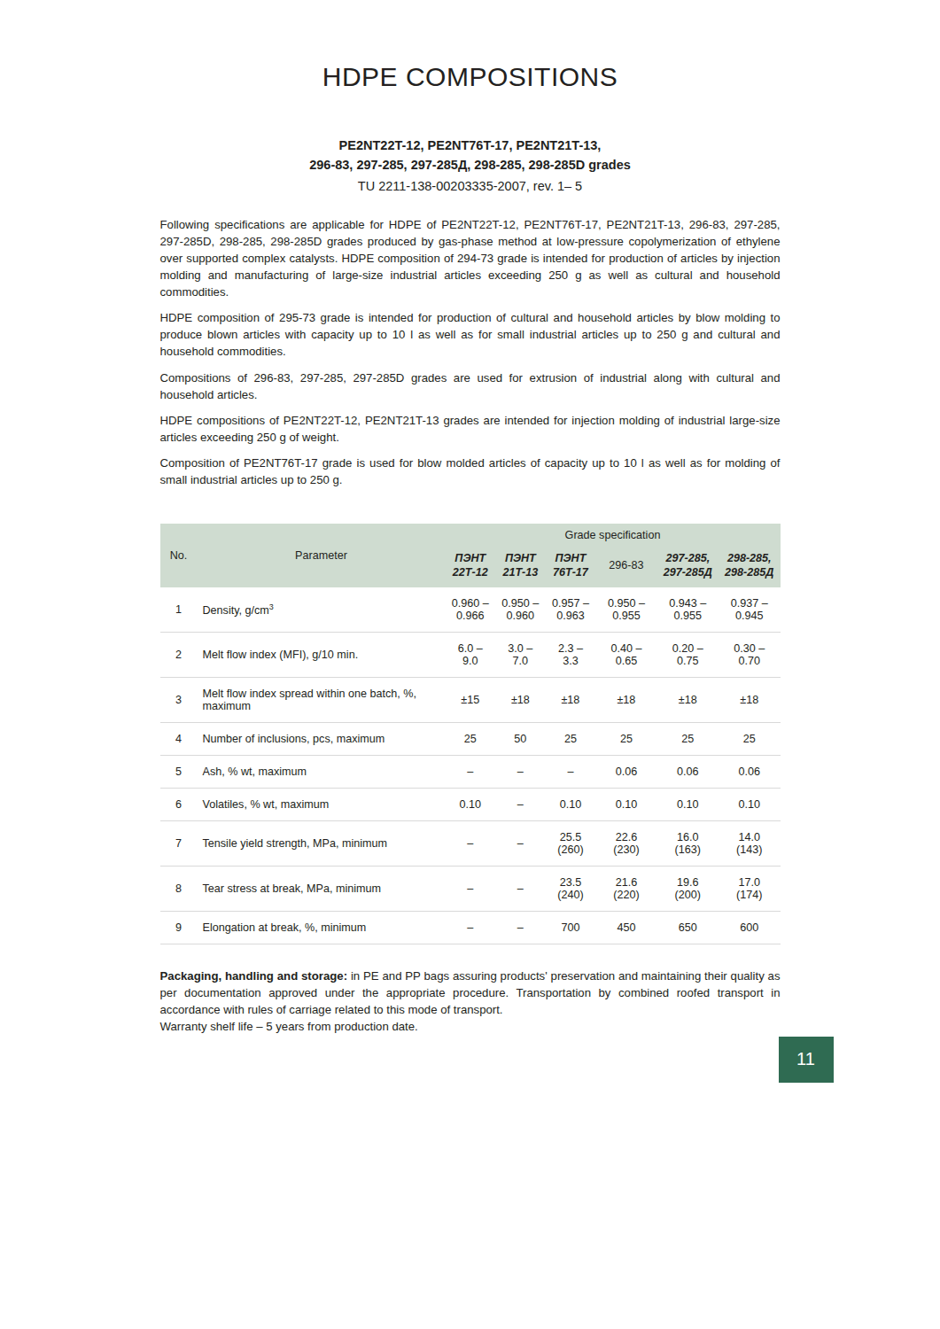HDPE COMPOSITIONS
PE2NT22T-12, PE2NT76T-17, PE2NT21T-13,
296-83, 297-285, 297-285Д, 298-285, 298-285D grades
TU 2211-138-00203335-2007, rev. 1– 5
Following specifications are applicable for HDPE of PE2NT22T-12, PE2NT76T-17, PE2NT21T-13, 296-83, 297-285, 297-285D, 298-285, 298-285D grades produced by gas-phase method at low-pressure copolymerization of ethylene over supported complex catalysts. HDPE composition of 294-73 grade is intended for production of articles by injection molding and manufacturing of large-size industrial articles exceeding 250 g as well as cultural and household commodities.
HDPE composition of 295-73 grade is intended for production of cultural and household articles by blow molding to produce blown articles with capacity up to 10 l as well as for small industrial articles up to 250 g and cultural and household commodities.
Compositions of 296-83, 297-285, 297-285D grades are used for extrusion of industrial along with cultural and household articles.
HDPE compositions of PE2NT22T-12, PE2NT21T-13 grades are intended for injection molding of industrial large-size articles exceeding 250 g of weight.
Composition of PE2NT76T-17 grade is used for blow molded articles of capacity up to 10 l as well as for molding of small industrial articles up to 250 g.
| No. | Parameter | Grade specification |
| --- | --- | --- |
| ПЭНТ 22Т-12 | ПЭНТ 21Т-13 | ПЭНТ 76Т-17 | 296-83 | 297-285, 297-285Д | 298-285, 298-285Д |
| 1 | Density, g/cm 3 | 0.960 – 0.966 | 0.950 – 0.960 | 0.957 – 0.963 | 0.950 – 0.955 | 0.943 – 0.955 | 0.937 – 0.945 |
| 2 | Melt flow index (MFI), g/10 min. | 6.0 – 9.0 | 3.0 – 7.0 | 2.3 – 3.3 | 0.40 – 0.65 | 0.20 – 0.75 | 0.30 – 0.70 |
| 3 | Melt flow index spread within one batch, %, maximum | ±15 | ±18 | ±18 | ±18 | ±18 | ±18 |
| 4 | Number of inclusions, pcs, maximum | 25 | 50 | 25 | 25 | 25 | 25 |
| 5 | Ash, % wt, maximum | – | – | – | 0.06 | 0.06 | 0.06 |
| 6 | Volatiles, % wt, maximum | 0.10 | – | 0.10 | 0.10 | 0.10 | 0.10 |
| 7 | Tensile yield strength, MPa, minimum | – | – | 25.5 (260) | 22.6 (230) | 16.0 (163) | 14.0 (143) |
| 8 | Tear stress at break, MPa, minimum | – | – | 23.5 (240) | 21.6 (220) | 19.6 (200) | 17.0 (174) |
| 9 | Elongation at break, %, minimum | – | – | 700 | 450 | 650 | 600 |
Packaging, handling and storage: in PE and PP bags assuring products' preservation and maintaining their quality as per documentation approved under the appropriate procedure. Transportation by combined roofed transport in accordance with rules of carriage related to this mode of transport.
Warranty shelf life – 5 years from production date.
11